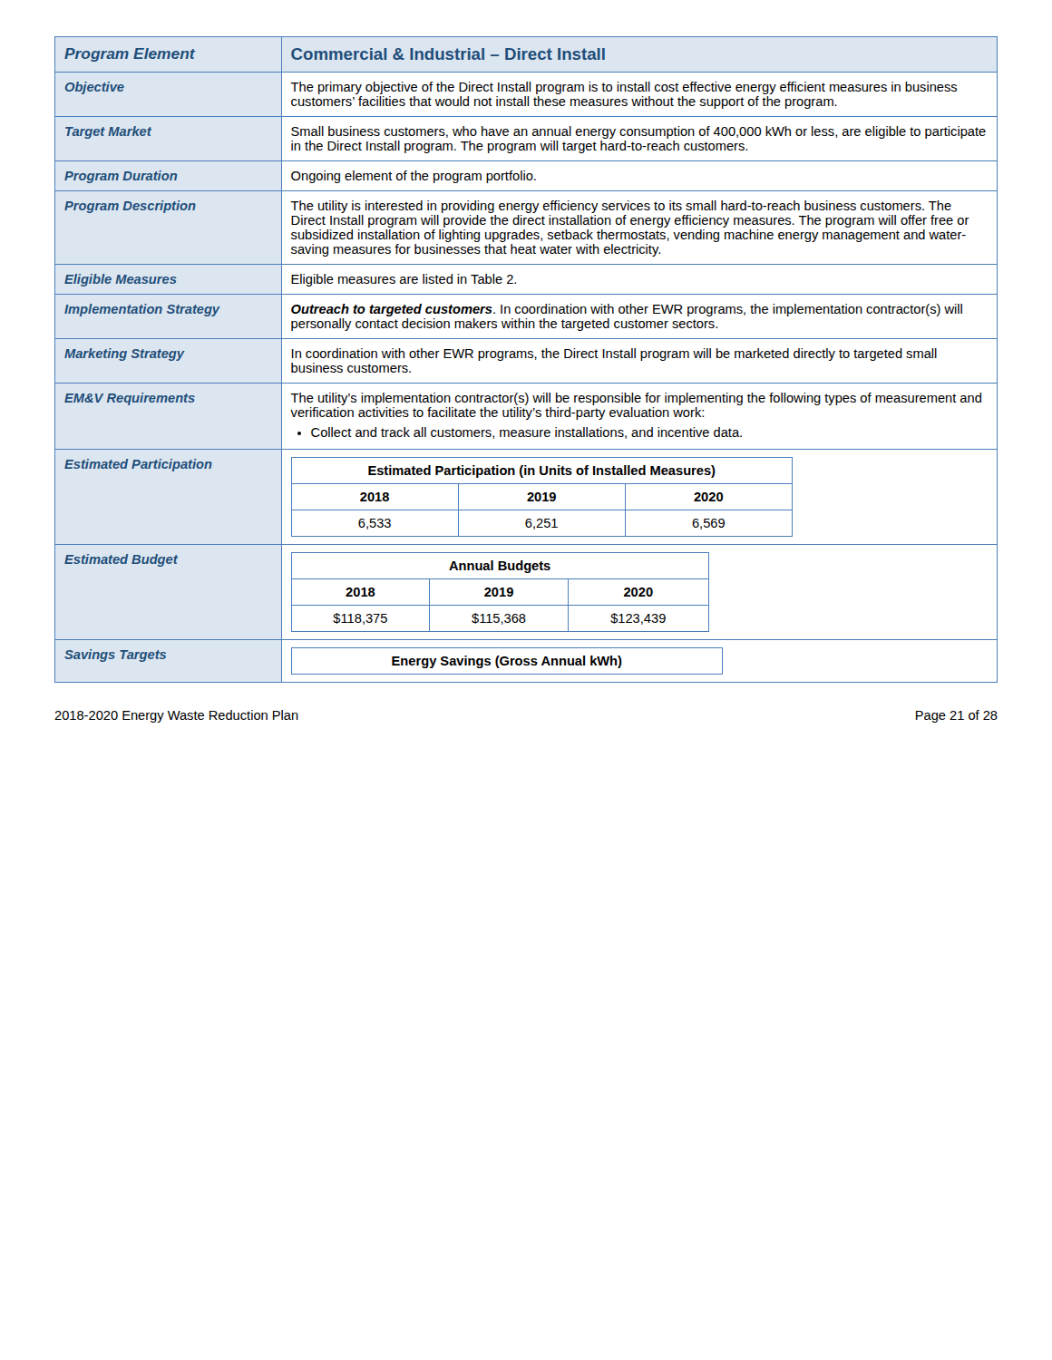| Program Element | Commercial & Industrial – Direct Install |
| Objective | The primary objective of the Direct Install program is to install cost effective energy efficient measures in business customers’ facilities that would not install these measures without the support of the program. |
| Target Market | Small business customers, who have an annual energy consumption of 400,000 kWh or less, are eligible to participate in the Direct Install program. The program will target hard-to-reach customers. |
| Program Duration | Ongoing element of the program portfolio. |
| Program Description | The utility is interested in providing energy efficiency services to its small hard-to-reach business customers. The Direct Install program will provide the direct installation of energy efficiency measures. The program will offer free or subsidized installation of lighting upgrades, setback thermostats, vending machine energy management and water-saving measures for businesses that heat water with electricity. |
| Eligible Measures | Eligible measures are listed in Table 2. |
| Implementation Strategy | Outreach to targeted customers . In coordination with other EWR programs, the implementation contractor(s) will personally contact decision makers within the targeted customer sectors. |
| Marketing Strategy | In coordination with other EWR programs, the Direct Install program will be marketed directly to targeted small business customers. |
| EM&V Requirements | The utility’s implementation contractor(s) will be responsible for implementing the following types of measurement and verification activities to facilitate the utility’s third-party evaluation work: Collect and track all customers, measure installations, and incentive data. |
| Estimated Participation | / Estimated Participation (in Units of Installed Measures) / / --- / / 2018 / 2019 / 2020 / / 6,533 / 6,251 / 6,569 / |
| Estimated Budget | / Annual Budgets / / --- / / 2018 / 2019 / 2020 / / $118,375 / $115,368 / $123,439 / |
| Savings Targets | / Energy Savings (Gross Annual kWh) / / --- / |
2018-2020 Energy Waste Reduction Plan Page 21 of 28